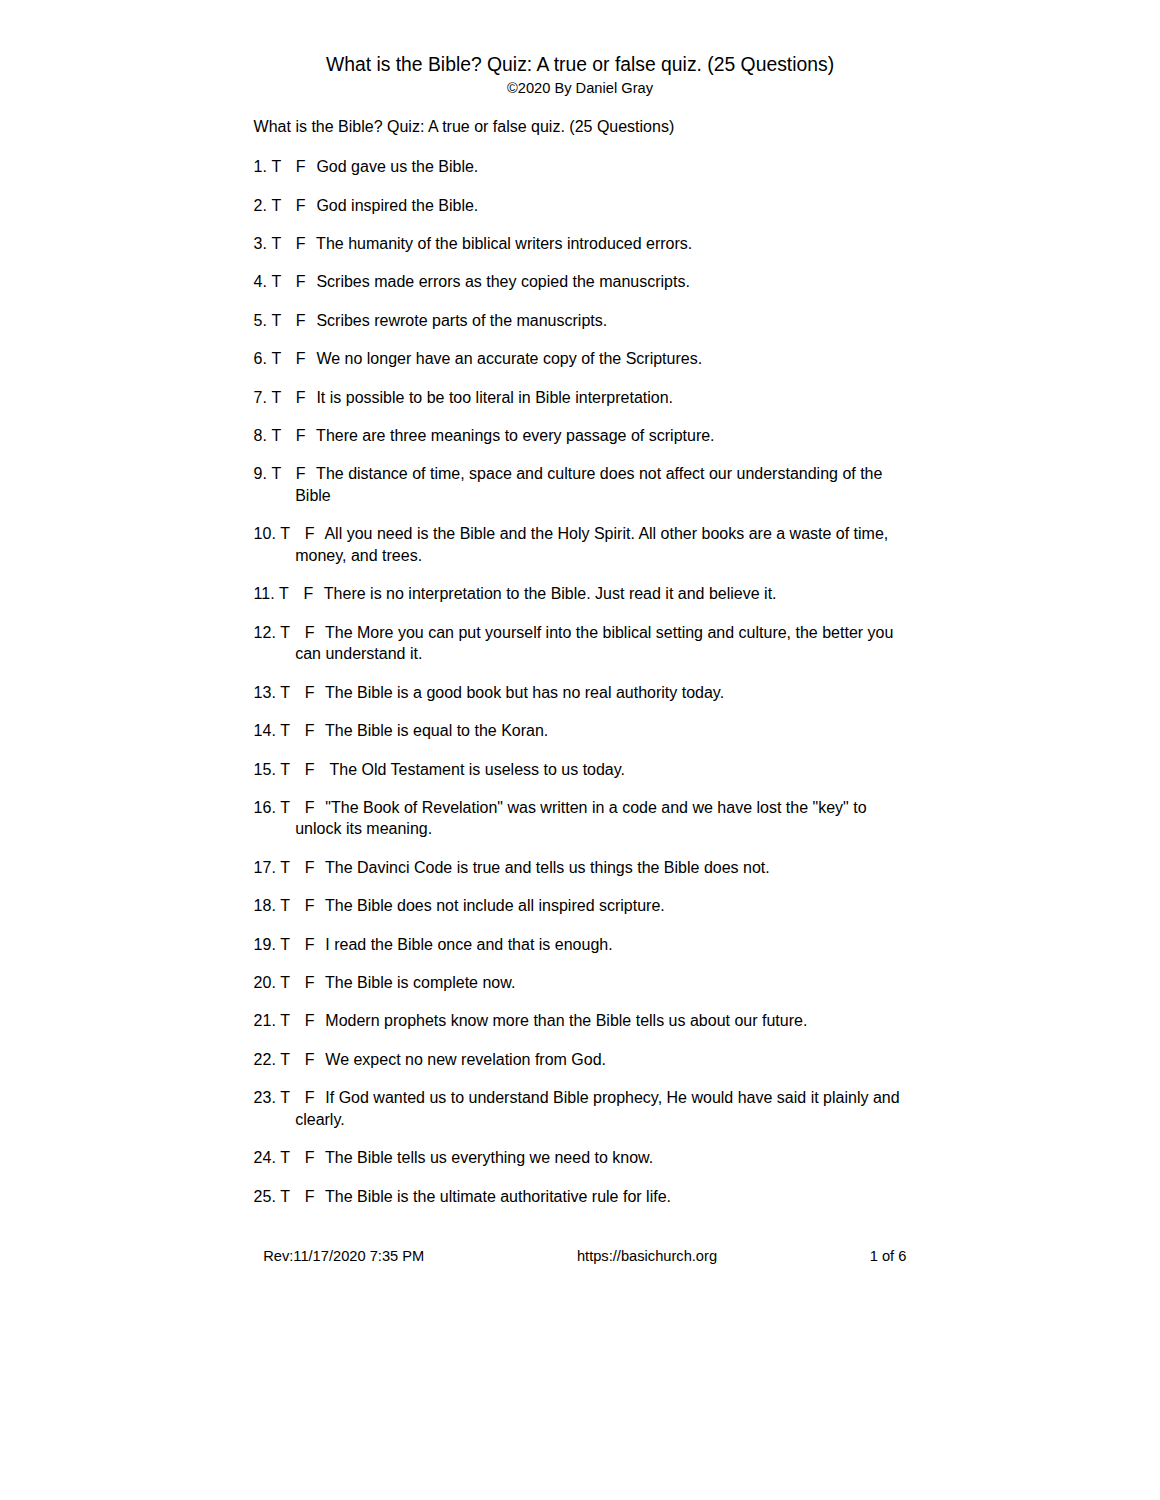What is the Bible? Quiz: A true or false quiz. (25 Questions)
©2020 By Daniel Gray
What is the Bible? Quiz: A true or false quiz. (25 Questions)
1. T F God gave us the Bible.
2. T F God inspired the Bible.
3. T F The humanity of the biblical writers introduced errors.
4. T F Scribes made errors as they copied the manuscripts.
5. T F Scribes rewrote parts of the manuscripts.
6. T F We no longer have an accurate copy of the Scriptures.
7. T F It is possible to be too literal in Bible interpretation.
8. T F There are three meanings to every passage of scripture.
9. T F The distance of time, space and culture does not affect our understanding of the Bible
10. T F All you need is the Bible and the Holy Spirit. All other books are a waste of time, money, and trees.
11. T F There is no interpretation to the Bible. Just read it and believe it.
12. T F The More you can put yourself into the biblical setting and culture, the better you can understand it.
13. T F The Bible is a good book but has no real authority today.
14. T F The Bible is equal to the Koran.
15. T F The Old Testament is useless to us today.
16. T F "The Book of Revelation" was written in a code and we have lost the "key" to unlock its meaning.
17. T F The Davinci Code is true and tells us things the Bible does not.
18. T F The Bible does not include all inspired scripture.
19. T F I read the Bible once and that is enough.
20. T F The Bible is complete now.
21. T F Modern prophets know more than the Bible tells us about our future.
22. T F We expect no new revelation from God.
23. T F If God wanted us to understand Bible prophecy, He would have said it plainly and clearly.
24. T F The Bible tells us everything we need to know.
25. T F The Bible is the ultimate authoritative rule for life.
Rev:11/17/2020 7:35 PM https://basichurch.org 1 of 6